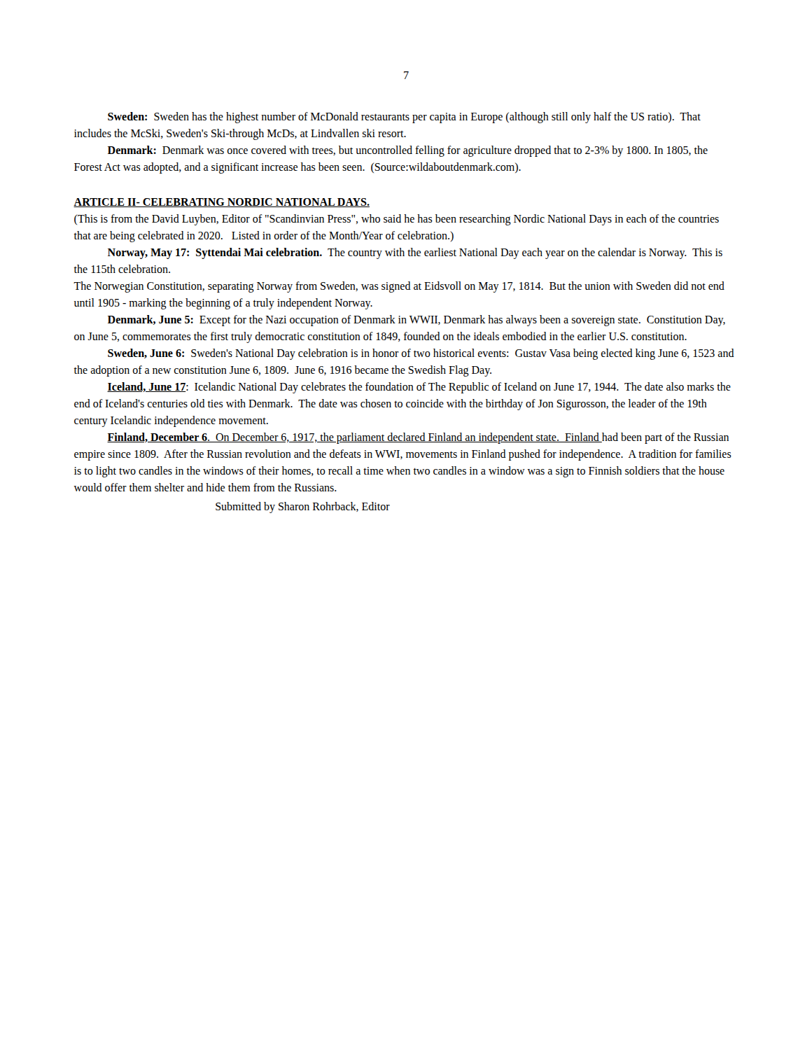7
Sweden: Sweden has the highest number of McDonald restaurants per capita in Europe (although still only half the US ratio). That includes the McSki, Sweden's Ski-through McDs, at Lindvallen ski resort.
Denmark: Denmark was once covered with trees, but uncontrolled felling for agriculture dropped that to 2-3% by 1800. In 1805, the Forest Act was adopted, and a significant increase has been seen. (Source:wildaboutdenmark.com).
ARTICLE II- CELEBRATING NORDIC NATIONAL DAYS.
(This is from the David Luyben, Editor of "Scandinvian Press", who said he has been researching Nordic National Days in each of the countries that are being celebrated in 2020. Listed in order of the Month/Year of celebration.)
Norway, May 17: Syttendai Mai celebration. The country with the earliest National Day each year on the calendar is Norway. This is the 115th celebration.
The Norwegian Constitution, separating Norway from Sweden, was signed at Eidsvoll on May 17, 1814. But the union with Sweden did not end until 1905 - marking the beginning of a truly independent Norway.
Denmark, June 5: Except for the Nazi occupation of Denmark in WWII, Denmark has always been a sovereign state. Constitution Day, on June 5, commemorates the first truly democratic constitution of 1849, founded on the ideals embodied in the earlier U.S. constitution.
Sweden, June 6: Sweden's National Day celebration is in honor of two historical events: Gustav Vasa being elected king June 6, 1523 and the adoption of a new constitution June 6, 1809. June 6, 1916 became the Swedish Flag Day.
Iceland, June 17: Icelandic National Day celebrates the foundation of The Republic of Iceland on June 17, 1944. The date also marks the end of Iceland's centuries old ties with Denmark. The date was chosen to coincide with the birthday of Jon Sigurosson, the leader of the 19th century Icelandic independence movement.
Finland, December 6. On December 6, 1917, the parliament declared Finland an independent state. Finland had been part of the Russian empire since 1809. After the Russian revolution and the defeats in WWI, movements in Finland pushed for independence. A tradition for families is to light two candles in the windows of their homes, to recall a time when two candles in a window was a sign to Finnish soldiers that the house would offer them shelter and hide them from the Russians.
Submitted by Sharon Rohrback, Editor